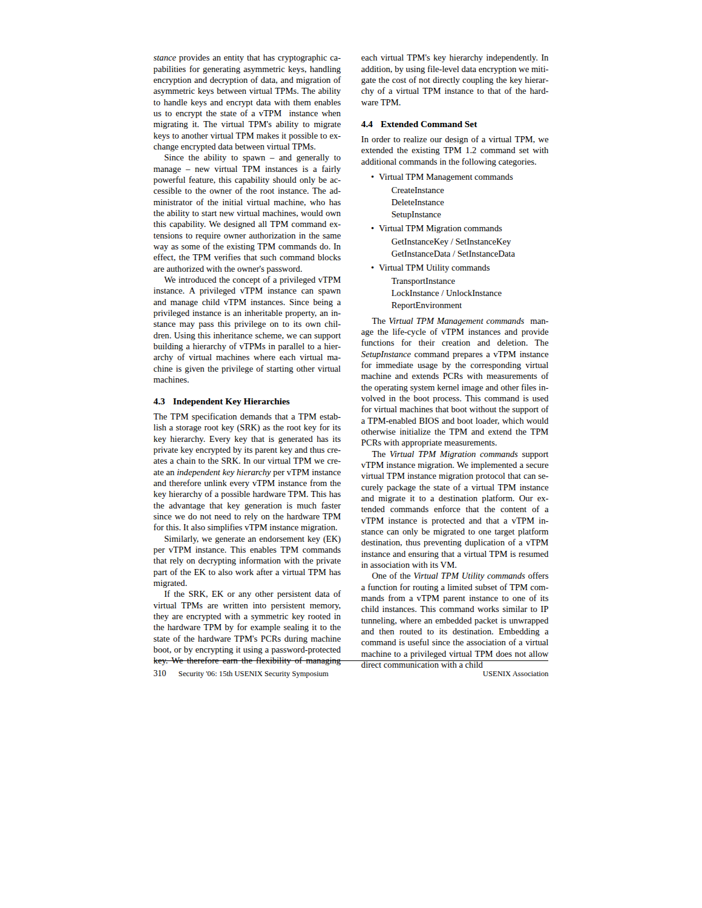stance provides an entity that has cryptographic capabilities for generating asymmetric keys, handling encryption and decryption of data, and migration of asymmetric keys between virtual TPMs. The ability to handle keys and encrypt data with them enables us to encrypt the state of a vTPM instance when migrating it. The virtual TPM's ability to migrate keys to another virtual TPM makes it possible to exchange encrypted data between virtual TPMs.
Since the ability to spawn – and generally to manage – new virtual TPM instances is a fairly powerful feature, this capability should only be accessible to the owner of the root instance. The administrator of the initial virtual machine, who has the ability to start new virtual machines, would own this capability. We designed all TPM command extensions to require owner authorization in the same way as some of the existing TPM commands do. In effect, the TPM verifies that such command blocks are authorized with the owner's password.
We introduced the concept of a privileged vTPM instance. A privileged vTPM instance can spawn and manage child vTPM instances. Since being a privileged instance is an inheritable property, an instance may pass this privilege on to its own children. Using this inheritance scheme, we can support building a hierarchy of vTPMs in parallel to a hierarchy of virtual machines where each virtual machine is given the privilege of starting other virtual machines.
4.3 Independent Key Hierarchies
The TPM specification demands that a TPM establish a storage root key (SRK) as the root key for its key hierarchy. Every key that is generated has its private key encrypted by its parent key and thus creates a chain to the SRK. In our virtual TPM we create an independent key hierarchy per vTPM instance and therefore unlink every vTPM instance from the key hierarchy of a possible hardware TPM. This has the advantage that key generation is much faster since we do not need to rely on the hardware TPM for this. It also simplifies vTPM instance migration.
Similarly, we generate an endorsement key (EK) per vTPM instance. This enables TPM commands that rely on decrypting information with the private part of the EK to also work after a virtual TPM has migrated.
If the SRK, EK or any other persistent data of virtual TPMs are written into persistent memory, they are encrypted with a symmetric key rooted in the hardware TPM by for example sealing it to the state of the hardware TPM's PCRs during machine boot, or by encrypting it using a password-protected key. We therefore earn the flexibility of managing each virtual TPM's key hierarchy independently. In addition, by using file-level data encryption we mitigate the cost of not directly coupling the key hierarchy of a virtual TPM instance to that of the hardware TPM.
4.4 Extended Command Set
In order to realize our design of a virtual TPM, we extended the existing TPM 1.2 command set with additional commands in the following categories.
Virtual TPM Management commands
CreateInstance
DeleteInstance
SetupInstance
Virtual TPM Migration commands
GetInstanceKey / SetInstanceKey
GetInstanceData / SetInstanceData
Virtual TPM Utility commands
TransportInstance
LockInstance / UnlockInstance
ReportEnvironment
The Virtual TPM Management commands manage the life-cycle of vTPM instances and provide functions for their creation and deletion. The SetupInstance command prepares a vTPM instance for immediate usage by the corresponding virtual machine and extends PCRs with measurements of the operating system kernel image and other files involved in the boot process. This command is used for virtual machines that boot without the support of a TPM-enabled BIOS and boot loader, which would otherwise initialize the TPM and extend the TPM PCRs with appropriate measurements.
The Virtual TPM Migration commands support vTPM instance migration. We implemented a secure virtual TPM instance migration protocol that can securely package the state of a virtual TPM instance and migrate it to a destination platform. Our extended commands enforce that the content of a vTPM instance is protected and that a vTPM instance can only be migrated to one target platform destination, thus preventing duplication of a vTPM instance and ensuring that a virtual TPM is resumed in association with its VM.
One of the Virtual TPM Utility commands offers a function for routing a limited subset of TPM commands from a vTPM parent instance to one of its child instances. This command works similar to IP tunneling, where an embedded packet is unwrapped and then routed to its destination. Embedding a command is useful since the association of a virtual machine to a privileged virtual TPM does not allow direct communication with a child
310 Security '06: 15th USENIX Security Symposium
USENIX Association